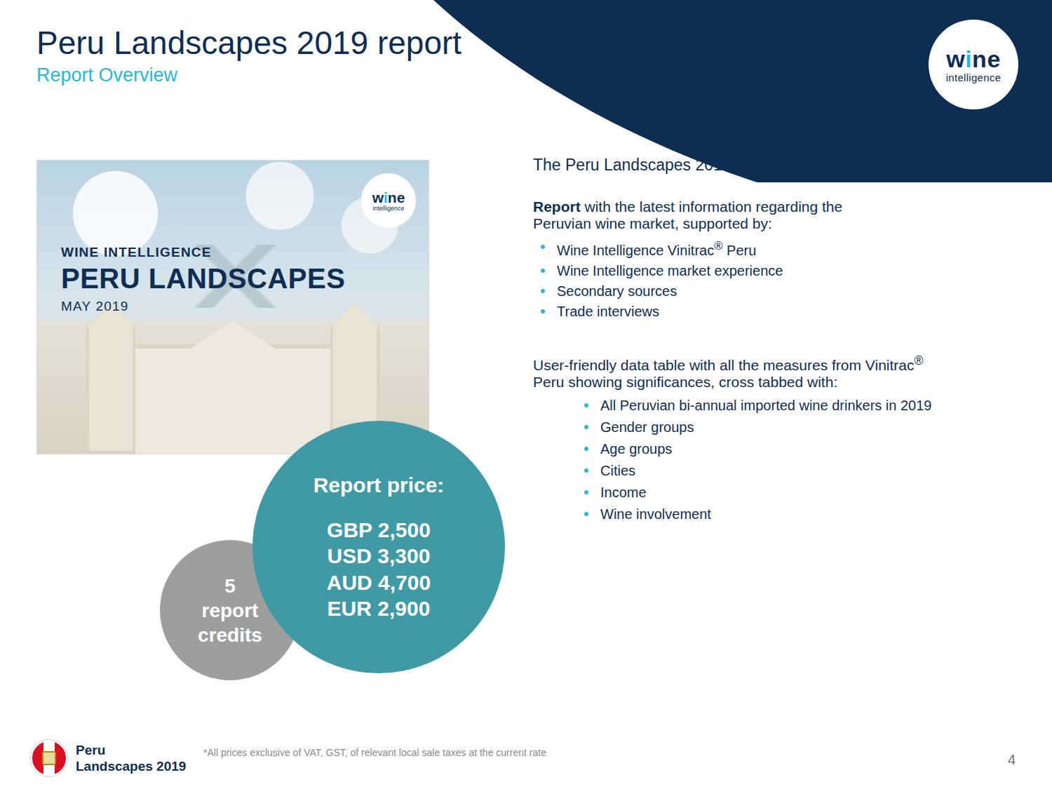wine
intelligence
Peru Landscapes 2019 report
Report Overview
wine
intelligence
WINE INTELLIGENCE
PERU LANDSCAPES
MAY 2019
5
report
credits
Report price:
GBP 2,500
USD 3,300
AUD 4,700
EUR 2,900
The Peru Landscapes 2019 report includes:
Report with the latest information regarding the
Peruvian wine market, supported by:
Wine Intelligence Vinitrac® Peru
Wine Intelligence market experience
Secondary sources
Trade interviews
User-friendly data table with all the measures from Vinitrac®
Peru showing significances, cross tabbed with:
All Peruvian bi-annual imported wine drinkers in 2019
Gender groups
Age groups
Cities
Income
Wine involvement
Peru
Landscapes 2019
*All prices exclusive of VAT, GST, of relevant local sale taxes at the current rate
4